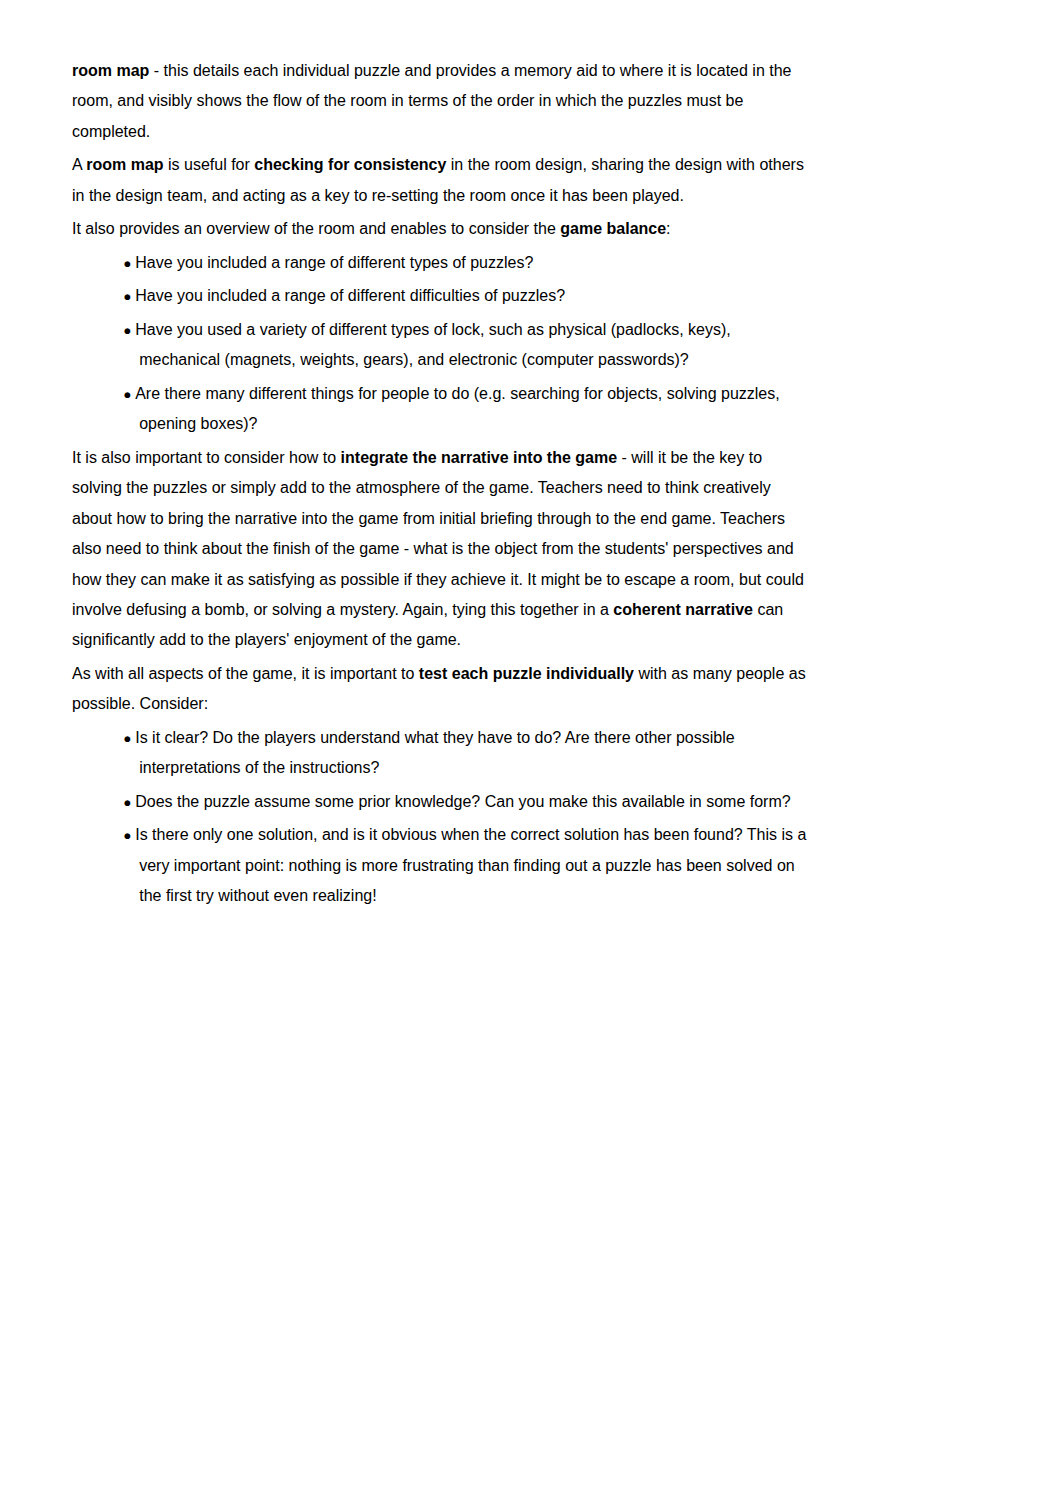room map - this details each individual puzzle and provides a memory aid to where it is located in the room, and visibly shows the flow of the room in terms of the order in which the puzzles must be completed.
A room map is useful for checking for consistency in the room design, sharing the design with others in the design team, and acting as a key to re-setting the room once it has been played.
It also provides an overview of the room and enables to consider the game balance:
Have you included a range of different types of puzzles?
Have you included a range of different difficulties of puzzles?
Have you used a variety of different types of lock, such as physical (padlocks, keys), mechanical (magnets, weights, gears), and electronic (computer passwords)?
Are there many different things for people to do (e.g. searching for objects, solving puzzles, opening boxes)?
It is also important to consider how to integrate the narrative into the game - will it be the key to solving the puzzles or simply add to the atmosphere of the game. Teachers need to think creatively about how to bring the narrative into the game from initial briefing through to the end game. Teachers also need to think about the finish of the game - what is the object from the students' perspectives and how they can make it as satisfying as possible if they achieve it. It might be to escape a room, but could involve defusing a bomb, or solving a mystery. Again, tying this together in a coherent narrative can significantly add to the players' enjoyment of the game.
As with all aspects of the game, it is important to test each puzzle individually with as many people as possible. Consider:
Is it clear? Do the players understand what they have to do? Are there other possible interpretations of the instructions?
Does the puzzle assume some prior knowledge? Can you make this available in some form?
Is there only one solution, and is it obvious when the correct solution has been found? This is a very important point: nothing is more frustrating than finding out a puzzle has been solved on the first try without even realizing!